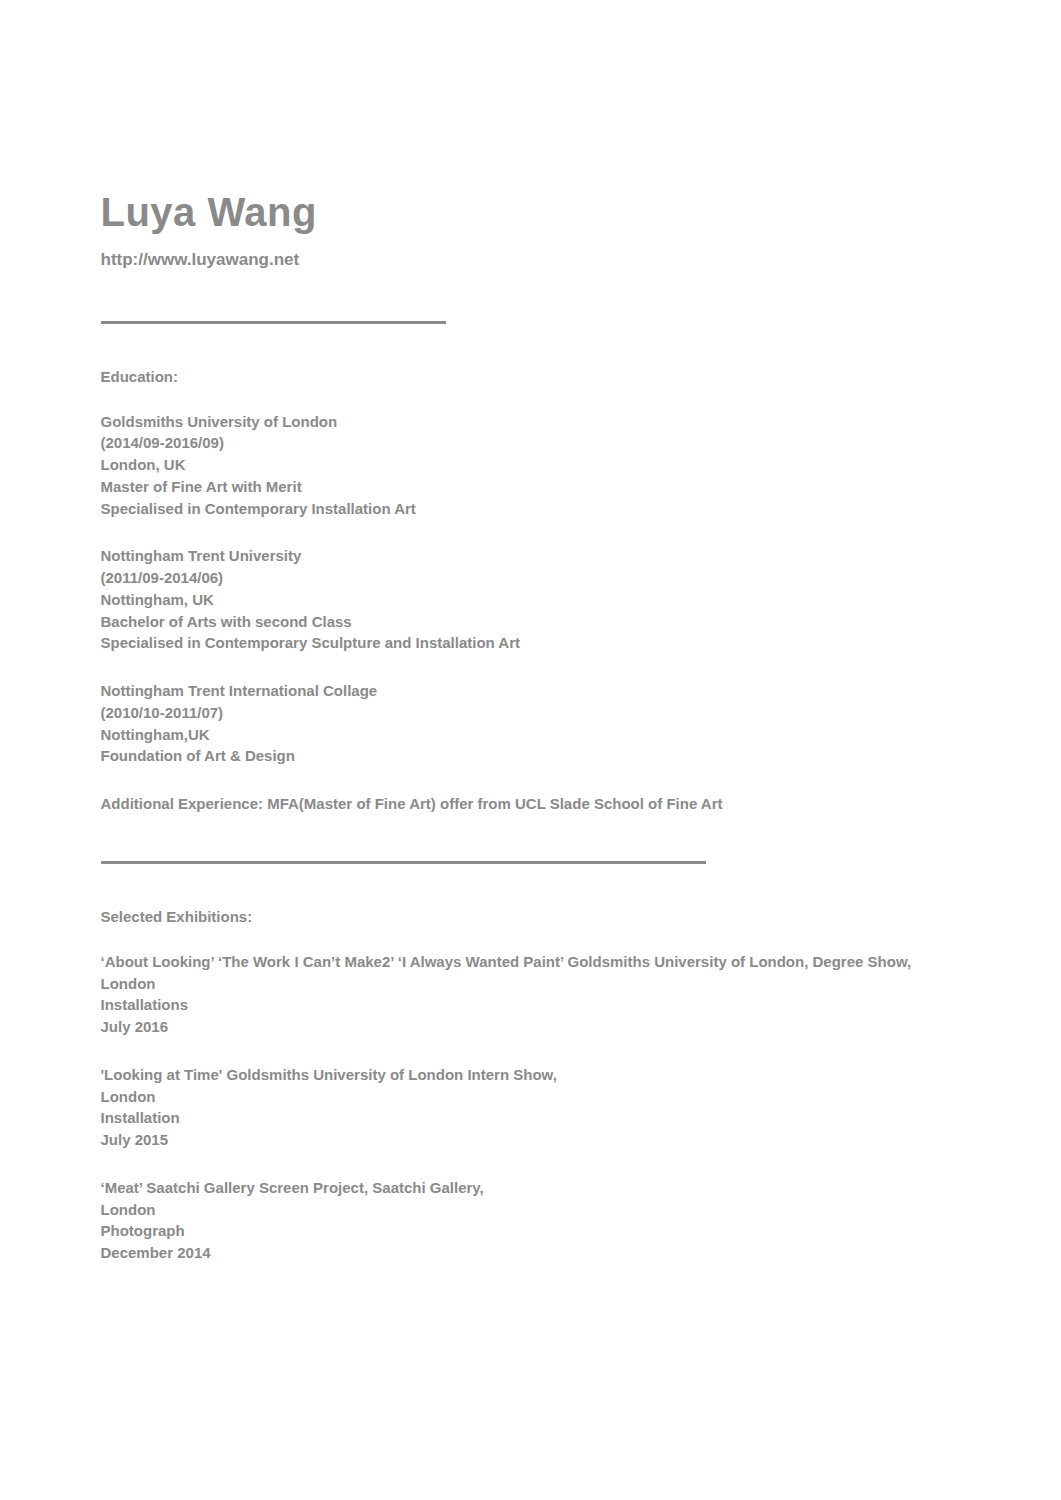Luya Wang
http://www.luyawang.net
Education:
Goldsmiths University of London
(2014/09-2016/09)
London, UK
Master of Fine Art with Merit
Specialised in Contemporary Installation Art
Nottingham Trent University
(2011/09-2014/06)
Nottingham, UK
Bachelor of Arts with second Class
Specialised in Contemporary Sculpture and Installation Art
Nottingham Trent International Collage
(2010/10-2011/07)
Nottingham,UK
Foundation of Art & Design
Additional Experience: MFA(Master of Fine Art) offer from UCL Slade School of Fine Art
Selected Exhibitions:
‘About Looking’ ‘The Work I Can’t Make2’ ‘I Always Wanted Paint’ Goldsmiths University of London, Degree Show,
London
Installations
July 2016
'Looking at Time' Goldsmiths University of London Intern Show,
London
Installation
July 2015
‘Meat’ Saatchi Gallery Screen Project, Saatchi Gallery,
London
Photograph
December 2014